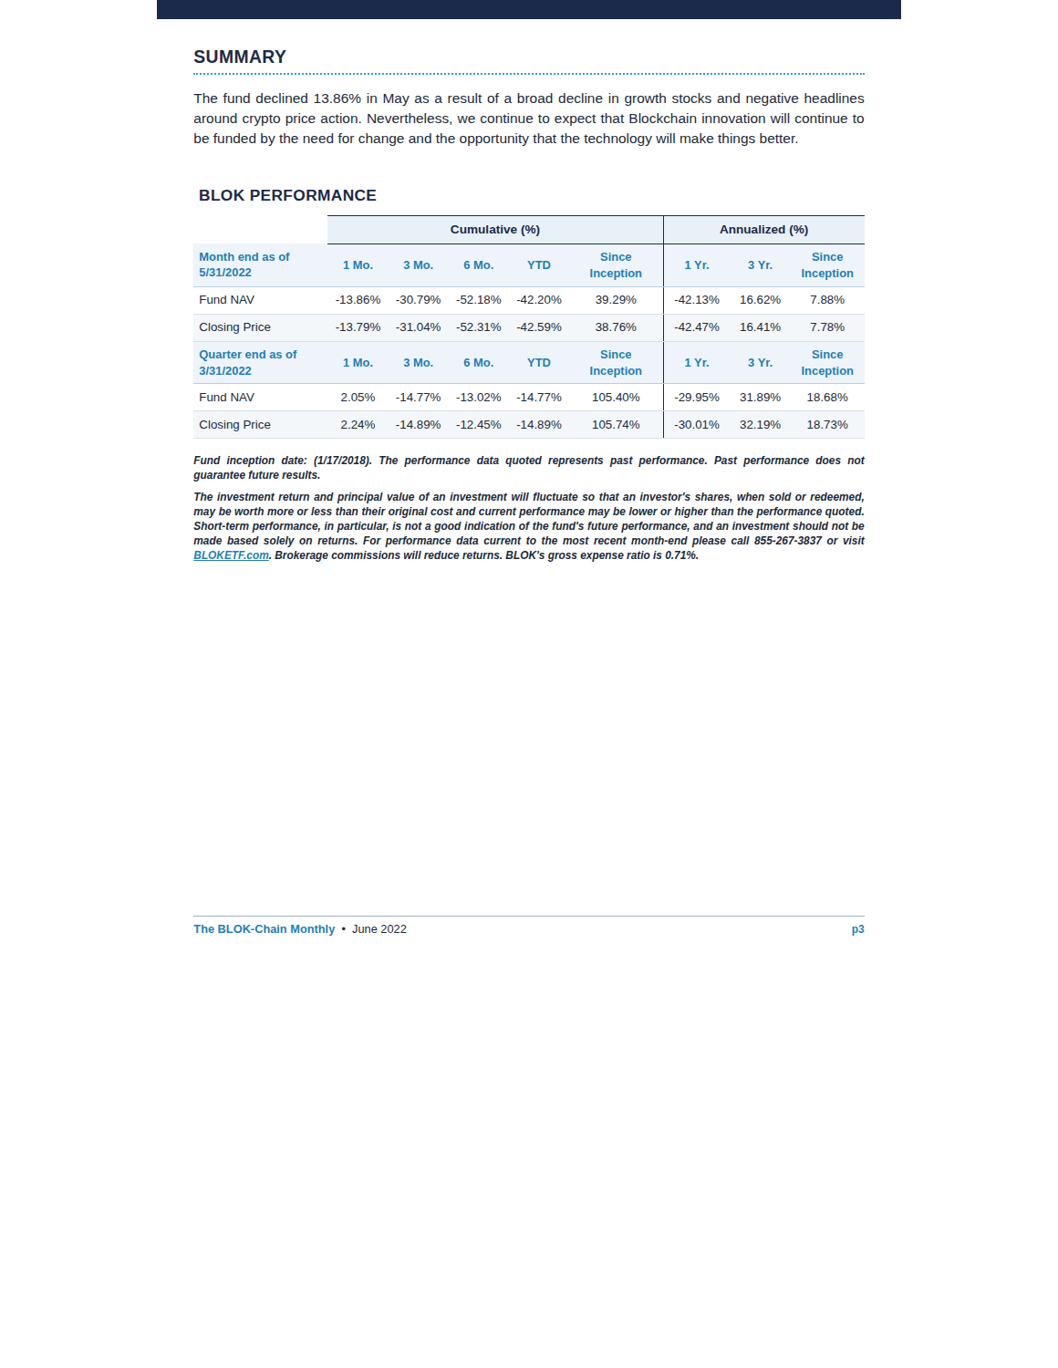Summary
The fund declined 13.86% in May as a result of a broad decline in growth stocks and negative headlines around crypto price action. Nevertheless, we continue to expect that Blockchain innovation will continue to be funded by the need for change and the opportunity that the technology will make things better.
BLOK Performance
| | Cumulative (%) | Annualized (%) |
| --- | --- | --- |
| Month end as of 5/31/2022 | 1 Mo. | 3 Mo. | 6 Mo. | YTD | Since Inception | 1 Yr. | 3 Yr. | Since Inception |
| Fund NAV | -13.86% | -30.79% | -52.18% | -42.20% | 39.29% | -42.13% | 16.62% | 7.88% |
| Closing Price | -13.79% | -31.04% | -52.31% | -42.59% | 38.76% | -42.47% | 16.41% | 7.78% |
| Quarter end as of 3/31/2022 | 1 Mo. | 3 Mo. | 6 Mo. | YTD | Since Inception | 1 Yr. | 3 Yr. | Since Inception |
| Fund NAV | 2.05% | -14.77% | -13.02% | -14.77% | 105.40% | -29.95% | 31.89% | 18.68% |
| Closing Price | 2.24% | -14.89% | -12.45% | -14.89% | 105.74% | -30.01% | 32.19% | 18.73% |
Fund inception date: (1/17/2018). The performance data quoted represents past performance. Past performance does not guarantee future results.
The investment return and principal value of an investment will fluctuate so that an investor's shares, when sold or redeemed, may be worth more or less than their original cost and current performance may be lower or higher than the performance quoted. Short-term performance, in particular, is not a good indication of the fund's future performance, and an investment should not be made based solely on returns. For performance data current to the most recent month-end please call 855-267-3837 or visit BLOKETF.com. Brokerage commissions will reduce returns. BLOK's gross expense ratio is 0.71%.
The BLOK-Chain Monthly • June 2022
p3